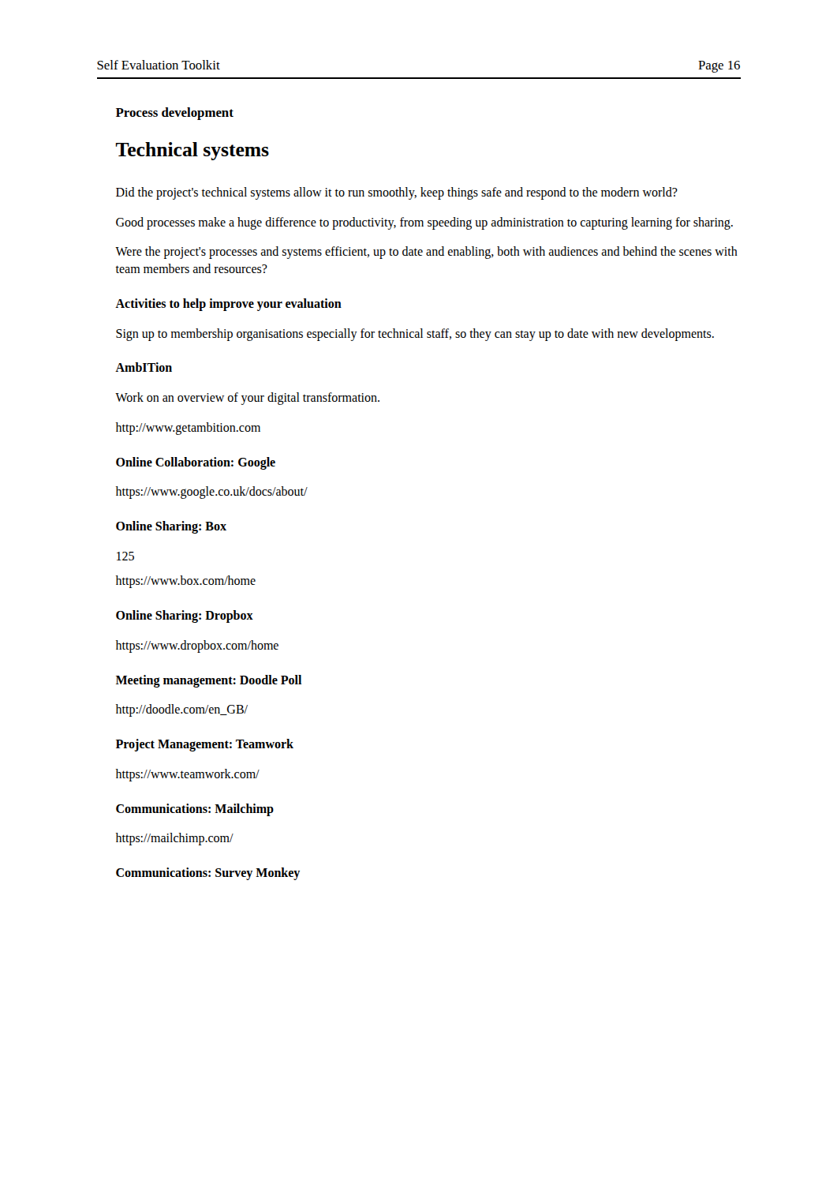Self Evaluation Toolkit Page 16
Process development
Technical systems
Did the project's technical systems allow it to run smoothly, keep things safe and respond to the modern world?
Good processes make a huge difference to productivity, from speeding up administration to capturing learning for sharing.
Were the project's processes and systems efficient, up to date and enabling, both with audiences and behind the scenes with team members and resources?
Activities to help improve your evaluation
Sign up to membership organisations especially for technical staff, so they can stay up to date with new developments.
AmbITion
Work on an overview of your digital transformation.
http://www.getambition.com
Online Collaboration: Google
https://www.google.co.uk/docs/about/
Online Sharing: Box
125
https://www.box.com/home
Online Sharing: Dropbox
https://www.dropbox.com/home
Meeting management: Doodle Poll
http://doodle.com/en_GB/
Project Management: Teamwork
https://www.teamwork.com/
Communications: Mailchimp
https://mailchimp.com/
Communications: Survey Monkey